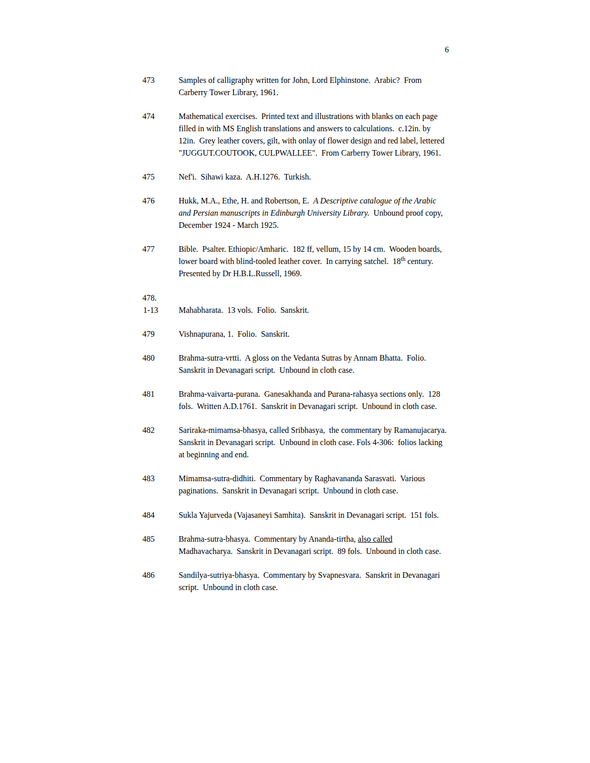6
473
Samples of calligraphy written for John, Lord Elphinstone. Arabic? From Carberry Tower Library, 1961.
474
Mathematical exercises. Printed text and illustrations with blanks on each page filled in with MS English translations and answers to calculations. c.12in. by 12in. Grey leather covers, gilt, with onlay of flower design and red label, lettered "JUGGUT.COUTOOK, CULPWALLEE". From Carberry Tower Library, 1961.
475
Nef'i. Sihawi kaza. A.H.1276. Turkish.
476
Hukk, M.A., Ethe, H. and Robertson, E. A Descriptive catalogue of the Arabic and Persian manuscripts in Edinburgh University Library. Unbound proof copy, December 1924 - March 1925.
477
Bible. Psalter. Ethiopic/Amharic. 182 ff, vellum, 15 by 14 cm. Wooden boards, lower board with blind-tooled leather cover. In carrying satchel. 18th century. Presented by Dr H.B.L.Russell, 1969.
478.
1-13
Mahabharata. 13 vols. Folio. Sanskrit.
479
Vishnapurana, 1. Folio. Sanskrit.
480
Brahma-sutra-vrtti. A gloss on the Vedanta Sutras by Annam Bhatta. Folio. Sanskrit in Devanagari script. Unbound in cloth case.
481
Brahma-vaivarta-purana. Ganesakhanda and Purana-rahasya sections only. 128 fols. Written A.D.1761. Sanskrit in Devanagari script. Unbound in cloth case.
482
Sariraka-mimamsa-bhasya, called Sribhasya, the commentary by Ramanujacarya. Sanskrit in Devanagari script. Unbound in cloth case. Fols 4-306: folios lacking at beginning and end.
483
Mimamsa-sutra-didhiti. Commentary by Raghavananda Sarasvati. Various paginations. Sanskrit in Devanagari script. Unbound in cloth case.
484
Sukla Yajurveda (Vajasaneyi Samhita). Sanskrit in Devanagari script. 151 fols.
485
Brahma-sutra-bhasya. Commentary by Ananda-tirtha, also called Madhavacharya. Sanskrit in Devanagari script. 89 fols. Unbound in cloth case.
486
Sandilya-sutriya-bhasya. Commentary by Svapnesvara. Sanskrit in Devanagari script. Unbound in cloth case.